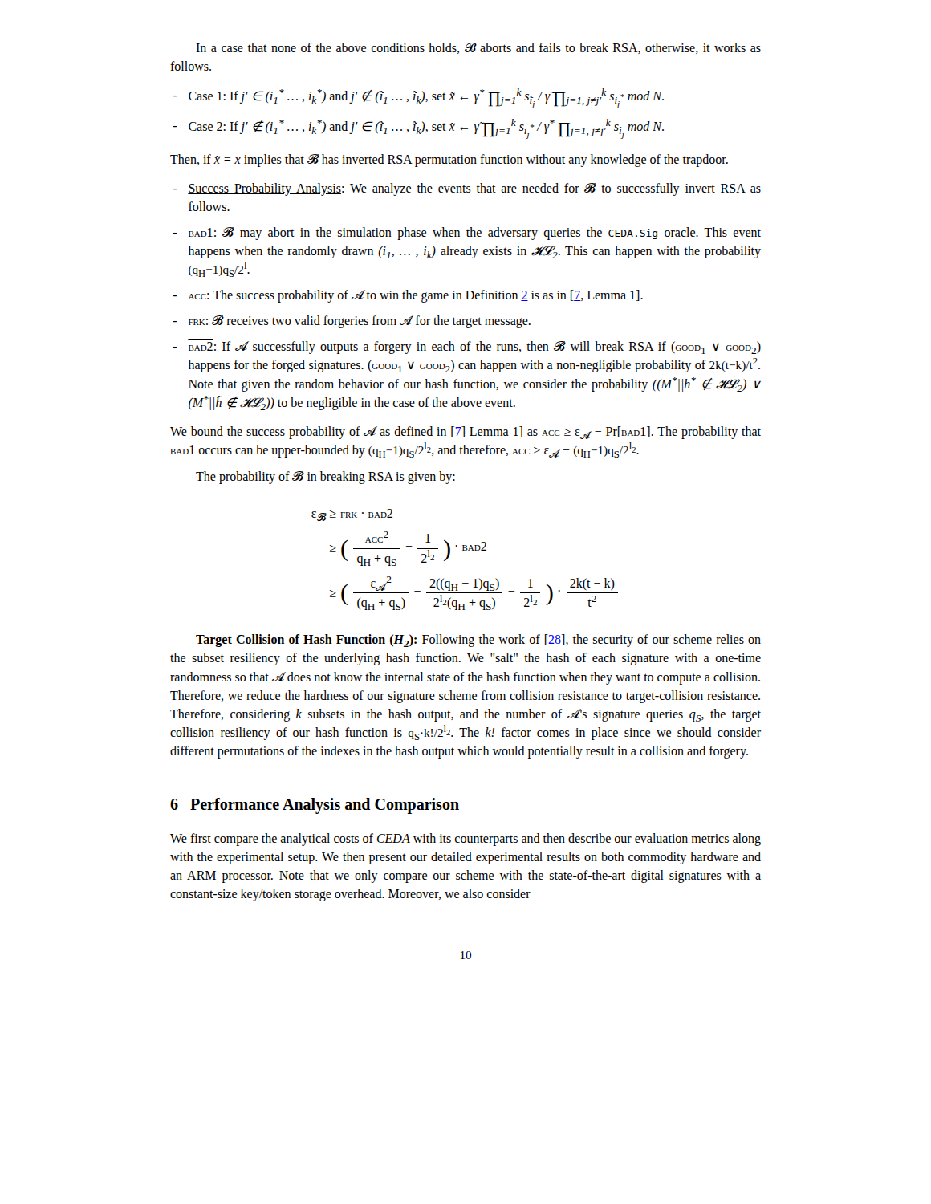In a case that none of the above conditions holds, 𝓑 aborts and fails to break RSA, otherwise, it works as follows.
Case 1: If j′ ∈ (i1* … , ik*) and j′ ∉ (ĩ1 … , ĩk), set x̃ ← γ* ∏j=1k sĩj / γ̃ ∏j=1, j≠j′k sij* mod N.
Case 2: If j′ ∉ (i1* … , ik*) and j′ ∈ (ĩ1 … , ĩk), set x̃ ← γ̃ ∏j=1k sij* / γ* ∏j=1, j≠j′k sĩj mod N.
Then, if x̃ = x implies that 𝓑 has inverted RSA permutation function without any knowledge of the trapdoor.
Success Probability Analysis: We analyze the events that are needed for 𝓑 to successfully invert RSA as follows.
bad1: 𝓑 may abort in the simulation phase when the adversary queries the CEDA.Sig oracle. This event happens when the randomly drawn (i1, … , ik) already exists in 𝓗𝓛2. This can happen with the probability (qH−1)qS/2l.
acc: The success probability of 𝓐 to win the game in Definition 2 is as in [7, Lemma 1].
frk: 𝓑 receives two valid forgeries from 𝓐 for the target message.
bad2: If 𝓐 successfully outputs a forgery in each of the runs, then 𝓑 will break RSA if (good1 ∨ good2) happens for the forged signatures. (good1 ∨ good2) can happen with a non-negligible probability of 2k(t−k)/t2. Note that given the random behavior of our hash function, we consider the probability ((M*||h* ∉ 𝓗𝓛2) ∨ (M*||h̃ ∉ 𝓗𝓛2)) to be negligible in the case of the above event.
We bound the success probability of 𝓐 as defined in [7] Lemma 1] as acc ≥ ε𝓐 − Pr[bad1]. The probability that bad1 occurs can be upper-bounded by (qH−1)qS/2l2, and therefore, acc ≥ ε𝓐 − (qH−1)qS/2l2.
The probability of 𝓑 in breaking RSA is given by:
| ε 𝓑 | ≥ | frk · bad2 |
| | ≥ | ( acc 2 q H + q S − 1 2 l 2 ) · bad2 |
| | ≥ | ( ε 𝓐 2 (q H + q S ) − 2((q H − 1)q S ) 2 l 2 (q H + q S ) − 1 2 l 2 ) · 2k(t − k) t 2 |
Target Collision of Hash Function (H2): Following the work of [28], the security of our scheme relies on the subset resiliency of the underlying hash function. We "salt" the hash of each signature with a one-time randomness so that 𝓐 does not know the internal state of the hash function when they want to compute a collision. Therefore, we reduce the hardness of our signature scheme from collision resistance to target-collision resistance. Therefore, considering k subsets in the hash output, and the number of 𝓐's signature queries qS, the target collision resiliency of our hash function is qS·k!/2l2. The k! factor comes in place since we should consider different permutations of the indexes in the hash output which would potentially result in a collision and forgery.
6 Performance Analysis and Comparison
We first compare the analytical costs of CEDA with its counterparts and then describe our evaluation metrics along with the experimental setup. We then present our detailed experimental results on both commodity hardware and an ARM processor. Note that we only compare our scheme with the state-of-the-art digital signatures with a constant-size key/token storage overhead. Moreover, we also consider
10